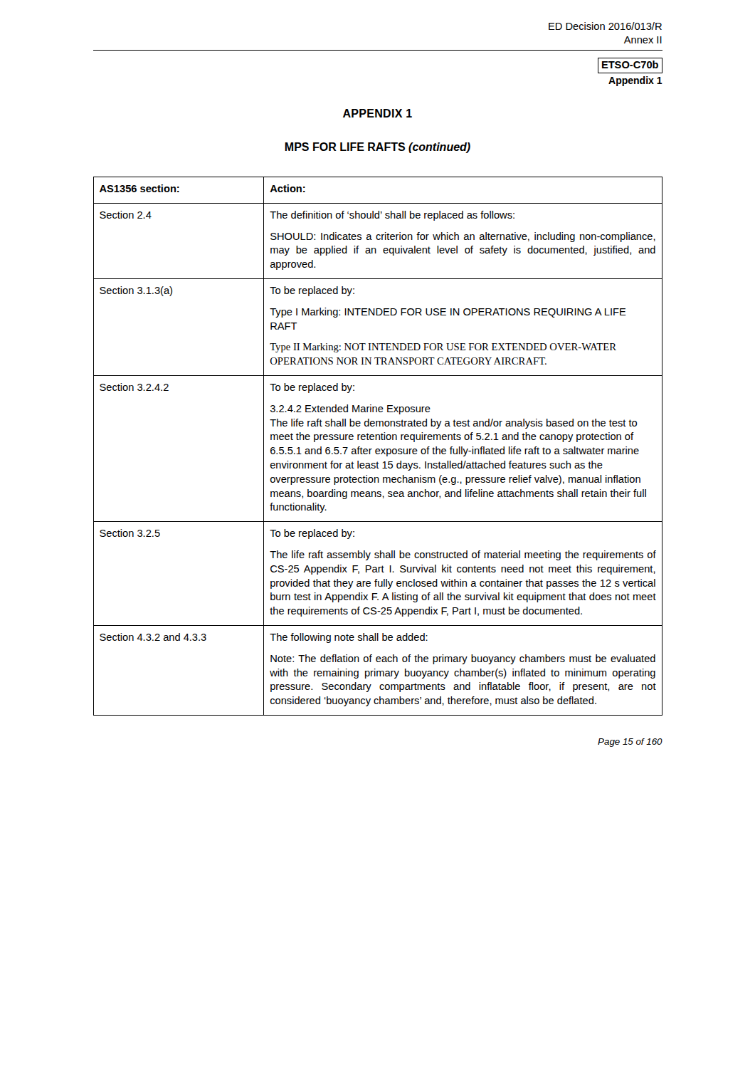ED Decision 2016/013/R
Annex II
ETSO-C70b Appendix 1
APPENDIX 1
MPS FOR LIFE RAFTS (continued)
| AS1356 section: | Action: |
| --- | --- |
| Section 2.4 | The definition of ‘should’ shall be replaced as follows: SHOULD: Indicates a criterion for which an alternative, including non-compliance, may be applied if an equivalent level of safety is documented, justified, and approved. |
| Section 3.1.3(a) | To be replaced by: Type I Marking: INTENDED FOR USE IN OPERATIONS REQUIRING A LIFE RAFT Type II Marking: NOT INTENDED FOR USE FOR EXTENDED OVER-WATER OPERATIONS NOR IN TRANSPORT CATEGORY AIRCRAFT. |
| Section 3.2.4.2 | To be replaced by: 3.2.4.2 Extended Marine Exposure The life raft shall be demonstrated by a test and/or analysis based on the test to meet the pressure retention requirements of 5.2.1 and the canopy protection of 6.5.5.1 and 6.5.7 after exposure of the fully-inflated life raft to a saltwater marine environment for at least 15 days. Installed/attached features such as the overpressure protection mechanism (e.g., pressure relief valve), manual inflation means, boarding means, sea anchor, and lifeline attachments shall retain their full functionality. |
| Section 3.2.5 | To be replaced by: The life raft assembly shall be constructed of material meeting the requirements of CS-25 Appendix F, Part I. Survival kit contents need not meet this requirement, provided that they are fully enclosed within a container that passes the 12 s vertical burn test in Appendix F. A listing of all the survival kit equipment that does not meet the requirements of CS-25 Appendix F, Part I, must be documented. |
| Section 4.3.2 and 4.3.3 | The following note shall be added: Note: The deflation of each of the primary buoyancy chambers must be evaluated with the remaining primary buoyancy chamber(s) inflated to minimum operating pressure. Secondary compartments and inflatable floor, if present, are not considered ‘buoyancy chambers’ and, therefore, must also be deflated. |
Page 15 of 160